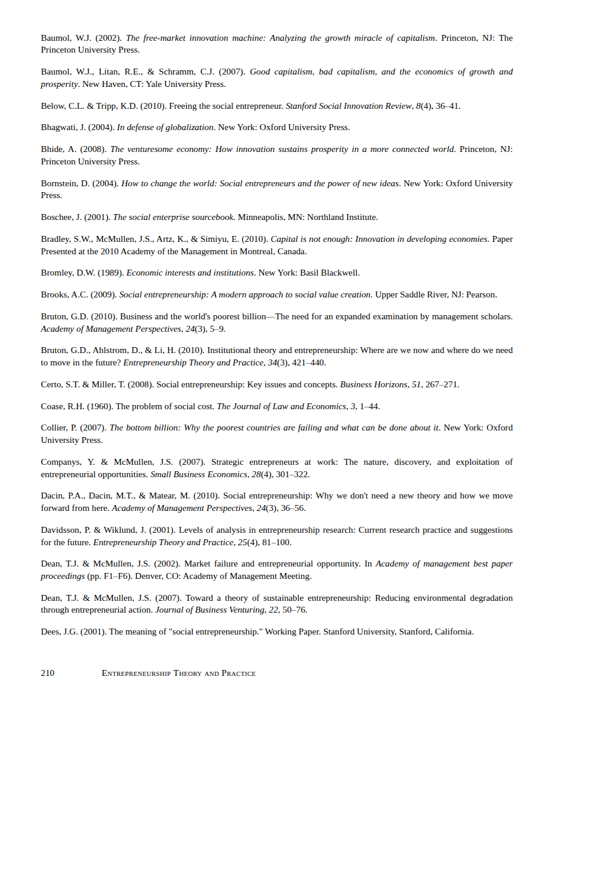Baumol, W.J. (2002). The free-market innovation machine: Analyzing the growth miracle of capitalism. Princeton, NJ: The Princeton University Press.
Baumol, W.J., Litan, R.E., & Schramm, C.J. (2007). Good capitalism, bad capitalism, and the economics of growth and prosperity. New Haven, CT: Yale University Press.
Below, C.L. & Tripp, K.D. (2010). Freeing the social entrepreneur. Stanford Social Innovation Review, 8(4), 36–41.
Bhagwati, J. (2004). In defense of globalization. New York: Oxford University Press.
Bhide, A. (2008). The venturesome economy: How innovation sustains prosperity in a more connected world. Princeton, NJ: Princeton University Press.
Bornstein, D. (2004). How to change the world: Social entrepreneurs and the power of new ideas. New York: Oxford University Press.
Boschee, J. (2001). The social enterprise sourcebook. Minneapolis, MN: Northland Institute.
Bradley, S.W., McMullen, J.S., Artz, K., & Simiyu, E. (2010). Capital is not enough: Innovation in developing economies. Paper Presented at the 2010 Academy of the Management in Montreal, Canada.
Bromley, D.W. (1989). Economic interests and institutions. New York: Basil Blackwell.
Brooks, A.C. (2009). Social entrepreneurship: A modern approach to social value creation. Upper Saddle River, NJ: Pearson.
Bruton, G.D. (2010). Business and the world's poorest billion—The need for an expanded examination by management scholars. Academy of Management Perspectives, 24(3), 5–9.
Bruton, G.D., Ahlstrom, D., & Li, H. (2010). Institutional theory and entrepreneurship: Where are we now and where do we need to move in the future? Entrepreneurship Theory and Practice, 34(3), 421–440.
Certo, S.T. & Miller, T. (2008). Social entrepreneurship: Key issues and concepts. Business Horizons, 51, 267–271.
Coase, R.H. (1960). The problem of social cost. The Journal of Law and Economics, 3, 1–44.
Collier, P. (2007). The bottom billion: Why the poorest countries are failing and what can be done about it. New York: Oxford University Press.
Companys, Y. & McMullen, J.S. (2007). Strategic entrepreneurs at work: The nature, discovery, and exploitation of entrepreneurial opportunities. Small Business Economics, 28(4), 301–322.
Dacin, P.A., Dacin, M.T., & Matear, M. (2010). Social entrepreneurship: Why we don't need a new theory and how we move forward from here. Academy of Management Perspectives, 24(3), 36–56.
Davidsson, P. & Wiklund, J. (2001). Levels of analysis in entrepreneurship research: Current research practice and suggestions for the future. Entrepreneurship Theory and Practice, 25(4), 81–100.
Dean, T.J. & McMullen, J.S. (2002). Market failure and entrepreneurial opportunity. In Academy of management best paper proceedings (pp. F1–F6). Denver, CO: Academy of Management Meeting.
Dean, T.J. & McMullen, J.S. (2007). Toward a theory of sustainable entrepreneurship: Reducing environmental degradation through entrepreneurial action. Journal of Business Venturing, 22, 50–76.
Dees, J.G. (2001). The meaning of "social entrepreneurship." Working Paper. Stanford University, Stanford, California.
210 Entrepreneurship Theory and Practice